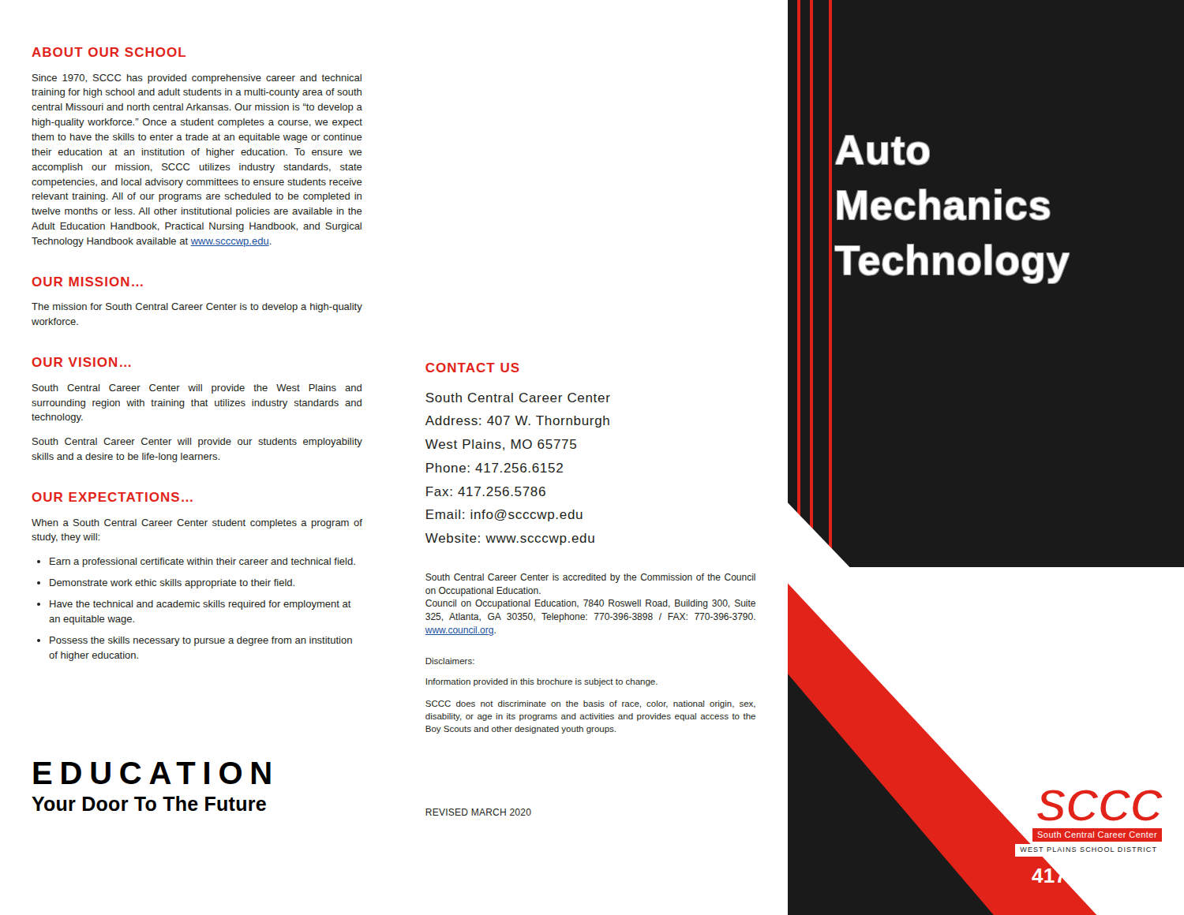About Our School
Since 1970, SCCC has provided comprehensive career and technical training for high school and adult students in a multi-county area of south central Missouri and north central Arkansas. Our mission is “to develop a high-quality workforce.” Once a student completes a course, we expect them to have the skills to enter a trade at an equitable wage or continue their education at an institution of higher education. To ensure we accomplish our mission, SCCC utilizes industry standards, state competencies, and local advisory committees to ensure students receive relevant training. All of our programs are scheduled to be completed in twelve months or less. All other institutional policies are available in the Adult Education Handbook, Practical Nursing Handbook, and Surgical Technology Handbook available at www.scccwp.edu.
Our Mission…
The mission for South Central Career Center is to develop a high-quality workforce.
Our Vision…
South Central Career Center will provide the West Plains and surrounding region with training that utilizes industry standards and technology.
South Central Career Center will provide our students employability skills and a desire to be life-long learners.
Our Expectations…
When a South Central Career Center student completes a program of study, they will:
Earn a professional certificate within their career and technical field.
Demonstrate work ethic skills appropriate to their field.
Have the technical and academic skills required for employment at an equitable wage.
Possess the skills necessary to pursue a degree from an institution of higher education.
EDUCATION
Your Door To The Future
Contact Us
South Central Career Center
Address: 407 W. Thornburgh
West Plains, MO 65775
Phone: 417.256.6152
Fax: 417.256.5786
Email: info@scccwp.edu
Website: www.scccwp.edu
South Central Career Center is accredited by the Commission of the Council on Occupational Education.
Council on Occupational Education, 7840 Roswell Road, Building 300, Suite 325, Atlanta, GA 30350, Telephone: 770-396-3898 / FAX: 770-396-3790. www.council.org.
Disclaimers:
Information provided in this brochure is subject to change.
SCCC does not discriminate on the basis of race, color, national origin, sex, disability, or age in its programs and activities and provides equal access to the Boy Scouts and other designated youth groups.
REVISED MARCH 2020
Auto Mechanics Technology
SCCC
South Central Career Center
WEST PLAINS SCHOOL DISTRICT
417-256-6152